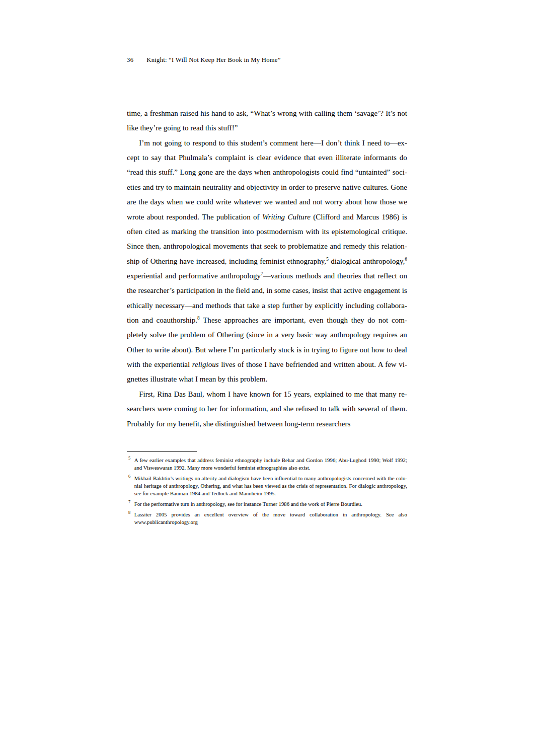36 Knight: “I Will Not Keep Her Book in My Home”
time, a freshman raised his hand to ask, “What’s wrong with calling them ‘savage’? It’s not like they’re going to read this stuff!”
I’m not going to respond to this student’s comment here—I don’t think I need to—except to say that Phulmala’s complaint is clear evidence that even illiterate informants do “read this stuff.” Long gone are the days when anthropologists could find “untainted” societies and try to maintain neutrality and objectivity in order to preserve native cultures. Gone are the days when we could write whatever we wanted and not worry about how those we wrote about responded. The publication of Writing Culture (Clifford and Marcus 1986) is often cited as marking the transition into postmodernism with its epistemological critique. Since then, anthropological movements that seek to problematize and remedy this relationship of Othering have increased, including feminist ethnography,5 dialogical anthropology,6 experiential and performative anthropology7—various methods and theories that reflect on the researcher’s participation in the field and, in some cases, insist that active engagement is ethically necessary—and methods that take a step further by explicitly including collaboration and coauthorship.8 These approaches are important, even though they do not completely solve the problem of Othering (since in a very basic way anthropology requires an Other to write about). But where I’m particularly stuck is in trying to figure out how to deal with the experiential religious lives of those I have befriended and written about. A few vignettes illustrate what I mean by this problem.
First, Rina Das Baul, whom I have known for 15 years, explained to me that many researchers were coming to her for information, and she refused to talk with several of them. Probably for my benefit, she distinguished between long-term researchers
5 A few earlier examples that address feminist ethnography include Behar and Gordon 1996; Abu-Lughod 1990; Wolf 1992; and Visweswaran 1992. Many more wonderful feminist ethnographies also exist.
6 Mikhail Bakhtin’s writings on alterity and dialogism have been influential to many anthropologists concerned with the colonial heritage of anthropology, Othering, and what has been viewed as the crisis of representation. For dialogic anthropology, see for example Bauman 1984 and Tedlock and Mannheim 1995.
7 For the performative turn in anthropology, see for instance Turner 1986 and the work of Pierre Bourdieu.
8 Lassiter 2005 provides an excellent overview of the move toward collaboration in anthropology. See also www.publicanthropology.org